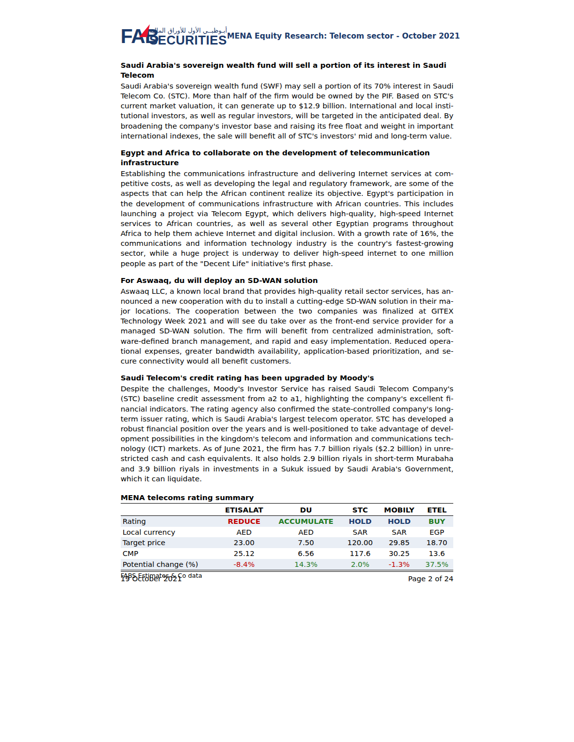FAB
أبـوظبــي الأول للأوراق المالية
SECURITIES
MENA Equity Research: Telecom sector - October 2021
Saudi Arabia's sovereign wealth fund will sell a portion of its interest in Saudi Telecom
Saudi Arabia's sovereign wealth fund (SWF) may sell a portion of its 70% interest in Saudi Telecom Co. (STC). More than half of the firm would be owned by the PIF. Based on STC's current market valuation, it can generate up to $12.9 billion. International and local institutional investors, as well as regular investors, will be targeted in the anticipated deal. By broadening the company's investor base and raising its free float and weight in important international indexes, the sale will benefit all of STC's investors' mid and long-term value.
Egypt and Africa to collaborate on the development of telecommunication infrastructure
Establishing the communications infrastructure and delivering Internet services at competitive costs, as well as developing the legal and regulatory framework, are some of the aspects that can help the African continent realize its objective. Egypt's participation in the development of communications infrastructure with African countries. This includes launching a project via Telecom Egypt, which delivers high-quality, high-speed Internet services to African countries, as well as several other Egyptian programs throughout Africa to help them achieve Internet and digital inclusion. With a growth rate of 16%, the communications and information technology industry is the country's fastest-growing sector, while a huge project is underway to deliver high-speed internet to one million people as part of the "Decent Life" initiative's first phase.
For Aswaaq, du will deploy an SD-WAN solution
Aswaaq LLC, a known local brand that provides high-quality retail sector services, has announced a new cooperation with du to install a cutting-edge SD-WAN solution in their major locations. The cooperation between the two companies was finalized at GITEX Technology Week 2021 and will see du take over as the front-end service provider for a managed SD-WAN solution. The firm will benefit from centralized administration, software-defined branch management, and rapid and easy implementation. Reduced operational expenses, greater bandwidth availability, application-based prioritization, and secure connectivity would all benefit customers.
Saudi Telecom's credit rating has been upgraded by Moody's
Despite the challenges, Moody's Investor Service has raised Saudi Telecom Company's (STC) baseline credit assessment from a2 to a1, highlighting the company's excellent financial indicators. The rating agency also confirmed the state-controlled company's long-term issuer rating, which is Saudi Arabia's largest telecom operator. STC has developed a robust financial position over the years and is well-positioned to take advantage of development possibilities in the kingdom's telecom and information and communications technology (ICT) markets. As of June 2021, the firm has 7.7 billion riyals ($2.2 billion) in unrestricted cash and cash equivalents. It also holds 2.9 billion riyals in short-term Murabaha and 3.9 billion riyals in investments in a Sukuk issued by Saudi Arabia's Government, which it can liquidate.
MENA telecoms rating summary
| | ETISALAT | DU | STC | MOBILY | ETEL |
| --- | --- | --- | --- | --- | --- |
| Rating | REDUCE | ACCUMULATE | HOLD | HOLD | BUY |
| Local currency | AED | AED | SAR | SAR | EGP |
| Target price | 23.00 | 7.50 | 120.00 | 29.85 | 18.70 |
| CMP | 25.12 | 6.56 | 117.6 | 30.25 | 13.6 |
| Potential change (%) | -8.4% | 14.3% | 2.0% | -1.3% | 37.5% |
FABS Estimates & Co data
19 October 2021
Page 2 of 24